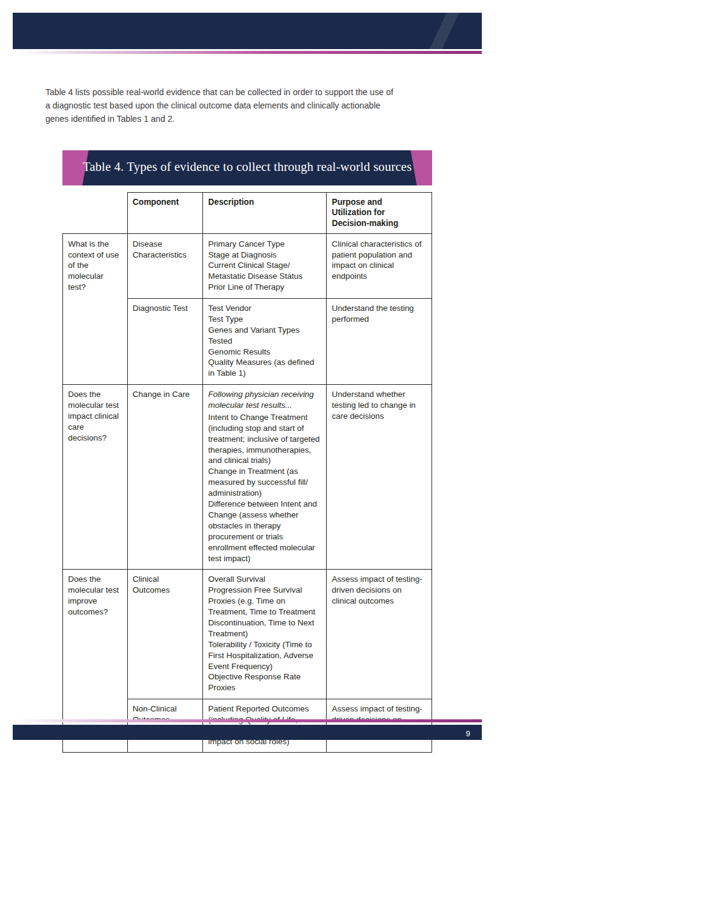Table 4 lists possible real-world evidence that can be collected in order to support the use of a diagnostic test based upon the clinical outcome data elements and clinically actionable genes identified in Tables 1 and 2.
Table 4. Types of evidence to collect through real-world sources
| | Component | Description | Purpose and Utilization for Decision-making |
| --- | --- | --- | --- |
| What is the context of use of the molecular test? | Disease Characteristics | Primary Cancer Type Stage at Diagnosis Current Clinical Stage/ Metastatic Disease Status Prior Line of Therapy | Clinical characteristics of patient population and impact on clinical endpoints |
| Diagnostic Test | Test Vendor Test Type Genes and Variant Types Tested Genomic Results Quality Measures (as defined in Table 1) | Understand the testing performed |
| Does the molecular test impact clinical care decisions? | Change in Care | Following physician receiving molecular test results... Intent to Change Treatment (including stop and start of treatment; inclusive of targeted therapies, immunotherapies, and clinical trials) Change in Treatment (as measured by successful fill/ administration) Difference between Intent and Change (assess whether obstacles in therapy procurement or trials enrollment effected molecular test impact) | Understand whether testing led to change in care decisions |
| Does the molecular test improve outcomes? | Clinical Outcomes | Overall Survival Progression Free Survival Proxies (e.g. Time on Treatment, Time to Treatment Discontinuation, Time to Next Treatment) Tolerability / Toxicity (Time to First Hospitalization, Adverse Event Frequency) Objective Response Rate Proxies | Assess impact of testing-driven decisions on clinical outcomes |
| Non-Clinical Outcomes | Patient Reported Outcomes (including Quality of Life, symptoms, physical function, impact on social roles) | Assess impact of testing-driven decisions on patient experience |
9